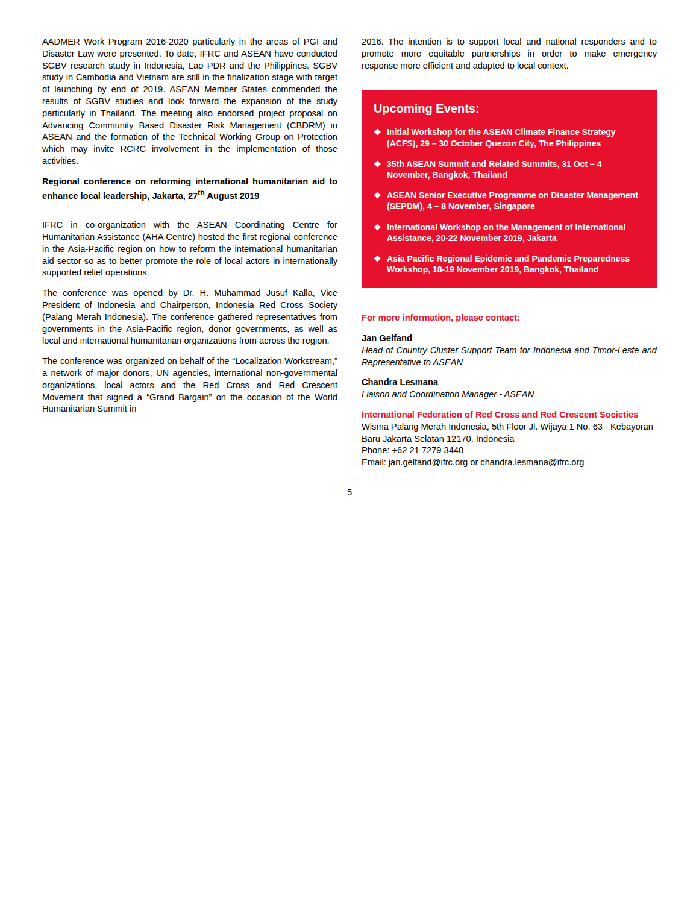AADMER Work Program 2016-2020 particularly in the areas of PGI and Disaster Law were presented. To date, IFRC and ASEAN have conducted SGBV research study in Indonesia, Lao PDR and the Philippines. SGBV study in Cambodia and Vietnam are still in the finalization stage with target of launching by end of 2019. ASEAN Member States commended the results of SGBV studies and look forward the expansion of the study particularly in Thailand. The meeting also endorsed project proposal on Advancing Community Based Disaster Risk Management (CBDRM) in ASEAN and the formation of the Technical Working Group on Protection which may invite RCRC involvement in the implementation of those activities.
Regional conference on reforming international humanitarian aid to enhance local leadership, Jakarta, 27th August 2019
IFRC in co-organization with the ASEAN Coordinating Centre for Humanitarian Assistance (AHA Centre) hosted the first regional conference in the Asia-Pacific region on how to reform the international humanitarian aid sector so as to better promote the role of local actors in internationally supported relief operations.
The conference was opened by Dr. H. Muhammad Jusuf Kalla, Vice President of Indonesia and Chairperson, Indonesia Red Cross Society (Palang Merah Indonesia). The conference gathered representatives from governments in the Asia-Pacific region, donor governments, as well as local and international humanitarian organizations from across the region.
The conference was organized on behalf of the “Localization Workstream,” a network of major donors, UN agencies, international non-governmental organizations, local actors and the Red Cross and Red Crescent Movement that signed a “Grand Bargain” on the occasion of the World Humanitarian Summit in
2016. The intention is to support local and national responders and to promote more equitable partnerships in order to make emergency response more efficient and adapted to local context.
Upcoming Events:
Initial Workshop for the ASEAN Climate Finance Strategy (ACFS), 29 – 30 October Quezon City, The Philippines
35th ASEAN Summit and Related Summits, 31 Oct – 4 November, Bangkok, Thailand
ASEAN Senior Executive Programme on Disaster Management (SEPDM), 4 – 8 November, Singapore
International Workshop on the Management of International Assistance, 20-22 November 2019, Jakarta
Asia Pacific Regional Epidemic and Pandemic Preparedness Workshop, 18-19 November 2019, Bangkok, Thailand
For more information, please contact:
Jan Gelfand
Head of Country Cluster Support Team for Indonesia and Timor-Leste and Representative to ASEAN
Chandra Lesmana
Liaison and Coordination Manager - ASEAN
International Federation of Red Cross and Red Crescent Societies
Wisma Palang Merah Indonesia, 5th Floor Jl. Wijaya 1 No. 63 - Kebayoran Baru Jakarta Selatan 12170. Indonesia
Phone: +62 21 7279 3440
Email: jan.gelfand@ifrc.org or chandra.lesmana@ifrc.org
5